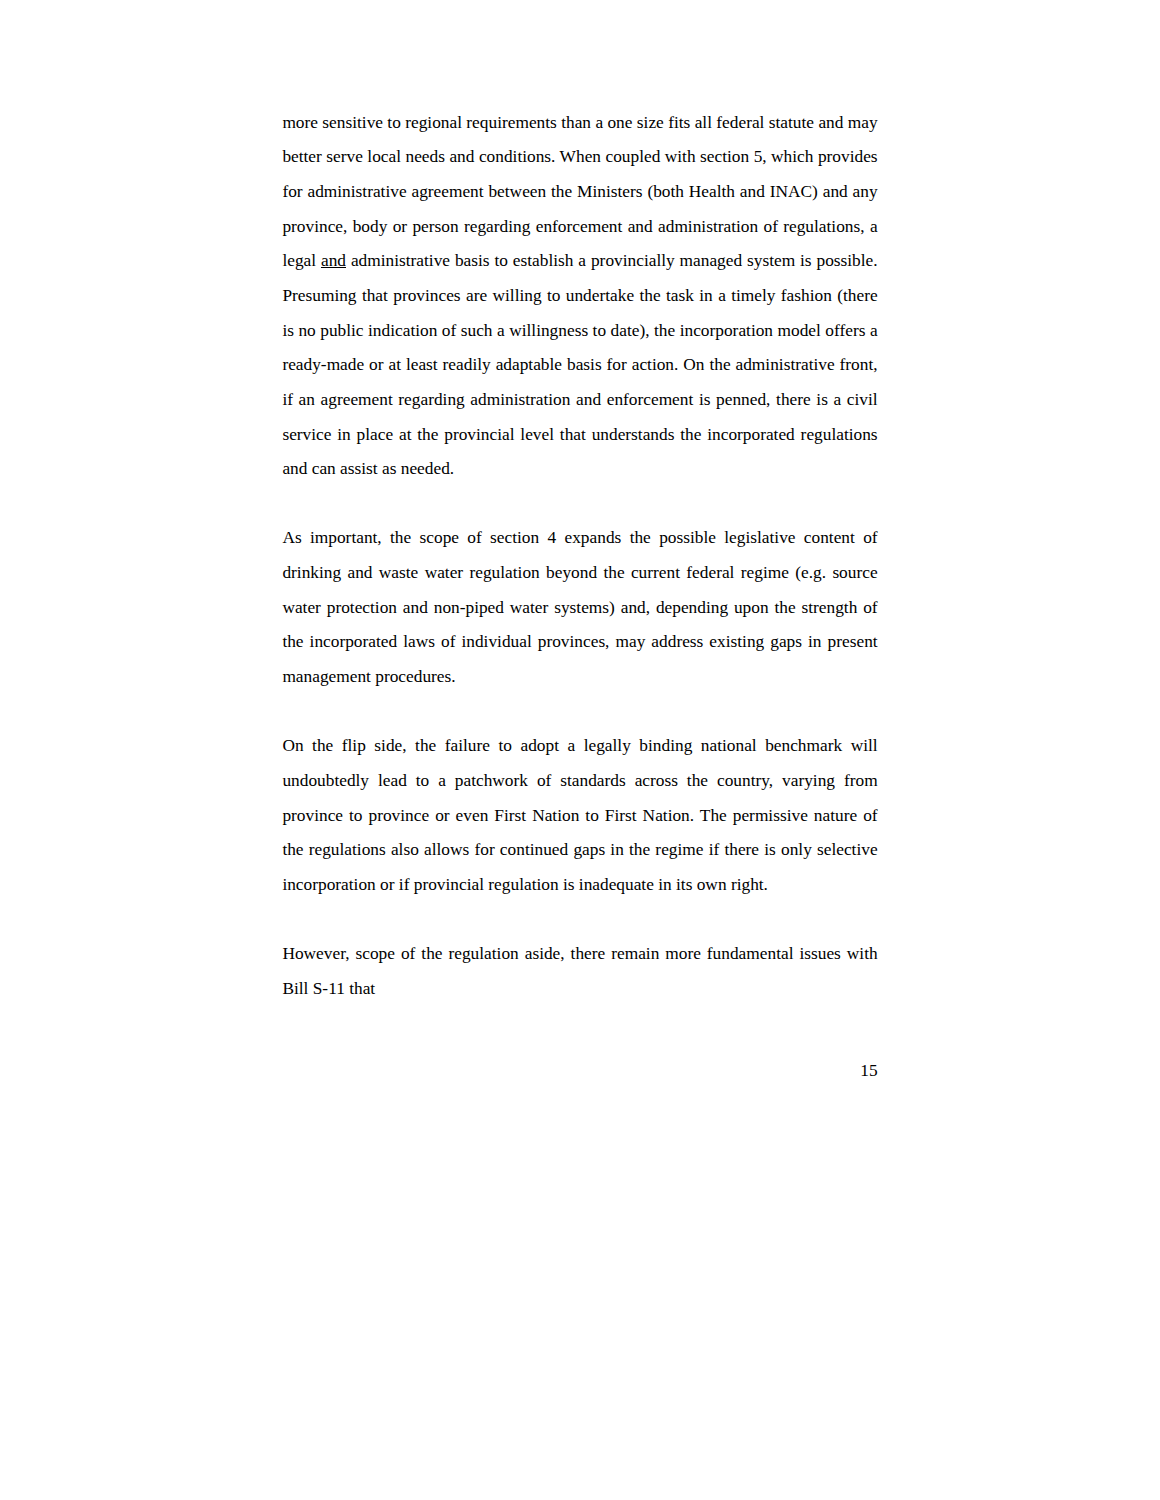more sensitive to regional requirements than a one size fits all federal statute and may better serve local needs and conditions. When coupled with section 5, which provides for administrative agreement between the Ministers (both Health and INAC) and any province, body or person regarding enforcement and administration of regulations, a legal and administrative basis to establish a provincially managed system is possible. Presuming that provinces are willing to undertake the task in a timely fashion (there is no public indication of such a willingness to date), the incorporation model offers a ready-made or at least readily adaptable basis for action. On the administrative front, if an agreement regarding administration and enforcement is penned, there is a civil service in place at the provincial level that understands the incorporated regulations and can assist as needed.
As important, the scope of section 4 expands the possible legislative content of drinking and waste water regulation beyond the current federal regime (e.g. source water protection and non-piped water systems) and, depending upon the strength of the incorporated laws of individual provinces, may address existing gaps in present management procedures.
On the flip side, the failure to adopt a legally binding national benchmark will undoubtedly lead to a patchwork of standards across the country, varying from province to province or even First Nation to First Nation. The permissive nature of the regulations also allows for continued gaps in the regime if there is only selective incorporation or if provincial regulation is inadequate in its own right.
However, scope of the regulation aside, there remain more fundamental issues with Bill S-11 that
15